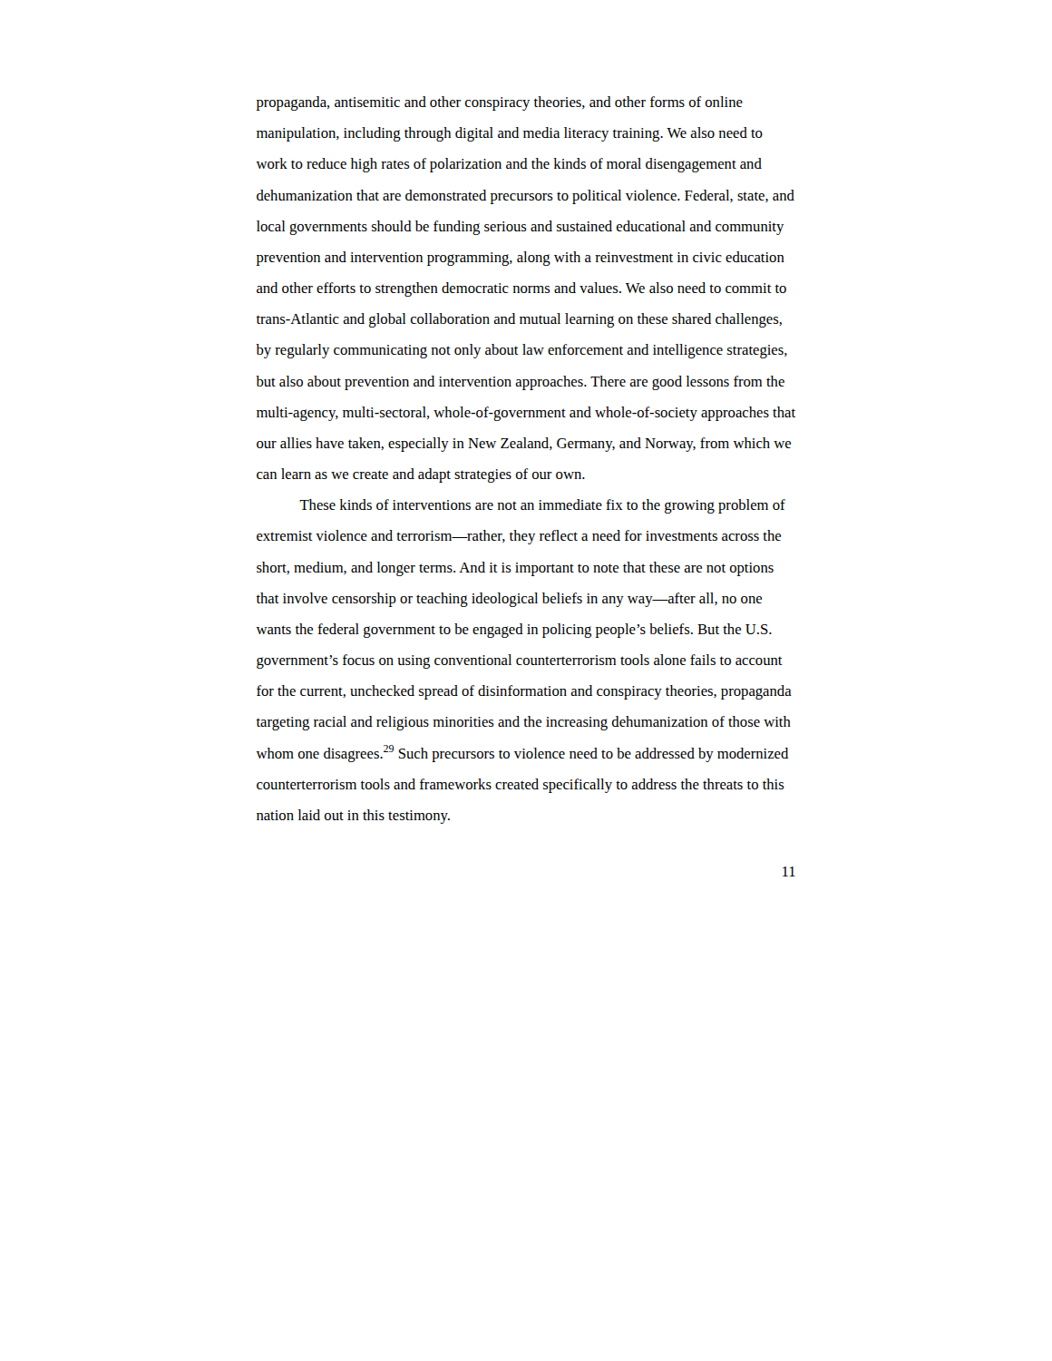propaganda, antisemitic and other conspiracy theories, and other forms of online manipulation, including through digital and media literacy training. We also need to work to reduce high rates of polarization and the kinds of moral disengagement and dehumanization that are demonstrated precursors to political violence. Federal, state, and local governments should be funding serious and sustained educational and community prevention and intervention programming, along with a reinvestment in civic education and other efforts to strengthen democratic norms and values. We also need to commit to trans-Atlantic and global collaboration and mutual learning on these shared challenges, by regularly communicating not only about law enforcement and intelligence strategies, but also about prevention and intervention approaches. There are good lessons from the multi-agency, multi-sectoral, whole-of-government and whole-of-society approaches that our allies have taken, especially in New Zealand, Germany, and Norway, from which we can learn as we create and adapt strategies of our own.
These kinds of interventions are not an immediate fix to the growing problem of extremist violence and terrorism—rather, they reflect a need for investments across the short, medium, and longer terms. And it is important to note that these are not options that involve censorship or teaching ideological beliefs in any way—after all, no one wants the federal government to be engaged in policing people’s beliefs. But the U.S. government’s focus on using conventional counterterrorism tools alone fails to account for the current, unchecked spread of disinformation and conspiracy theories, propaganda targeting racial and religious minorities and the increasing dehumanization of those with whom one disagrees.29 Such precursors to violence need to be addressed by modernized counterterrorism tools and frameworks created specifically to address the threats to this nation laid out in this testimony.
11